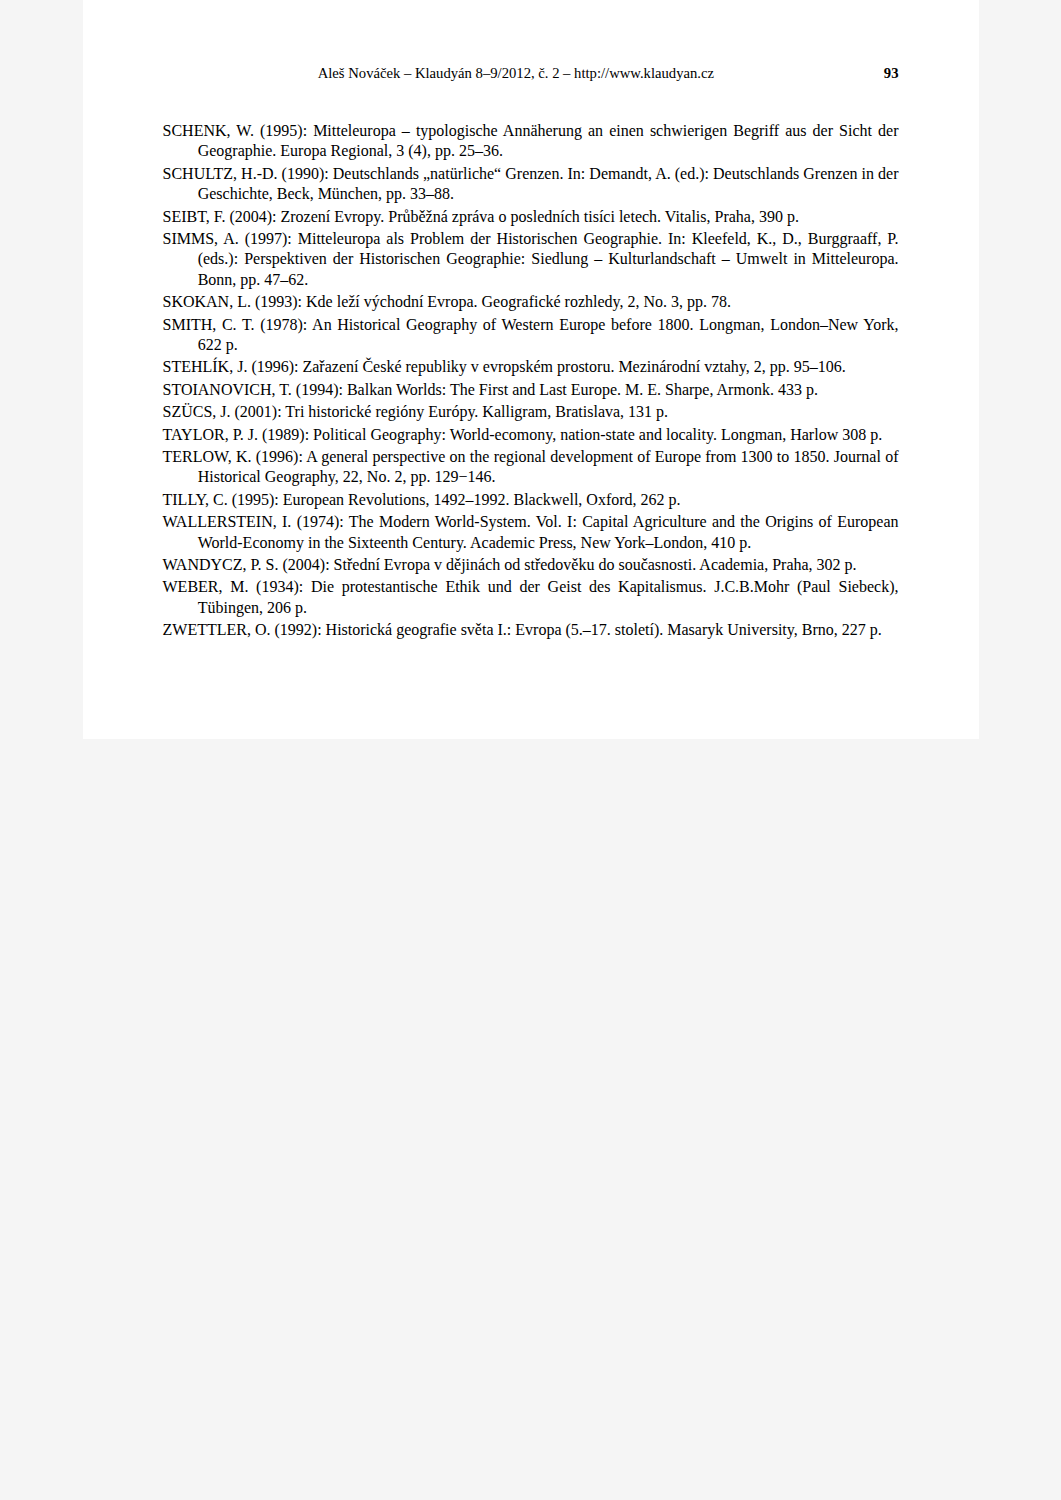Aleš Nováček – Klaudyán 8–9/2012, č. 2 – http://www.klaudyan.cz 93
SCHENK, W. (1995): Mitteleuropa – typologische Annäherung an einen schwierigen Begriff aus der Sicht der Geographie. Europa Regional, 3 (4), pp. 25–36.
SCHULTZ, H.-D. (1990): Deutschlands „natürliche“ Grenzen. In: Demandt, A. (ed.): Deutschlands Grenzen in der Geschichte, Beck, München, pp. 33–88.
SEIBT, F. (2004): Zrození Evropy. Průběžná zpráva o posledních tisíci letech. Vitalis, Praha, 390 p.
SIMMS, A. (1997): Mitteleuropa als Problem der Historischen Geographie. In: Kleefeld, K., D., Burggraaff, P. (eds.): Perspektiven der Historischen Geographie: Siedlung – Kulturlandschaft – Umwelt in Mitteleuropa. Bonn, pp. 47–62.
SKOKAN, L. (1993): Kde leží východní Evropa. Geografické rozhledy, 2, No. 3, pp. 78.
SMITH, C. T. (1978): An Historical Geography of Western Europe before 1800. Longman, London–New York, 622 p.
STEHLÍK, J. (1996): Zařazení České republiky v evropském prostoru. Mezinárodní vztahy, 2, pp. 95–106.
STOIANOVICH, T. (1994): Balkan Worlds: The First and Last Europe. M. E. Sharpe, Armonk. 433 p.
SZÜCS, J. (2001): Tri historické regióny Európy. Kalligram, Bratislava, 131 p.
TAYLOR, P. J. (1989): Political Geography: World-ecomony, nation-state and locality. Longman, Harlow 308 p.
TERLOW, K. (1996): A general perspective on the regional development of Europe from 1300 to 1850. Journal of Historical Geography, 22, No. 2, pp. 129−146.
TILLY, C. (1995): European Revolutions, 1492–1992. Blackwell, Oxford, 262 p.
WALLERSTEIN, I. (1974): The Modern World-System. Vol. I: Capital Agriculture and the Origins of European World-Economy in the Sixteenth Century. Academic Press, New York–London, 410 p.
WANDYCZ, P. S. (2004): Střední Evropa v dějinách od středověku do současnosti. Academia, Praha, 302 p.
WEBER, M. (1934): Die protestantische Ethik und der Geist des Kapitalismus. J.C.B.Mohr (Paul Siebeck), Tübingen, 206 p.
ZWETTLER, O. (1992): Historická geografie světa I.: Evropa (5.–17. století). Masaryk University, Brno, 227 p.